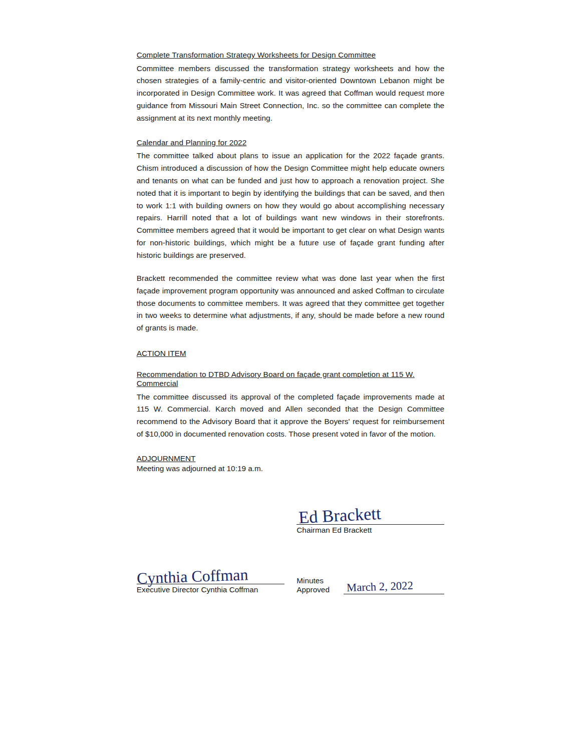Complete Transformation Strategy Worksheets for Design Committee
Committee members discussed the transformation strategy worksheets and how the chosen strategies of a family-centric and visitor-oriented Downtown Lebanon might be incorporated in Design Committee work. It was agreed that Coffman would request more guidance from Missouri Main Street Connection, Inc. so the committee can complete the assignment at its next monthly meeting.
Calendar and Planning for 2022
The committee talked about plans to issue an application for the 2022 façade grants. Chism introduced a discussion of how the Design Committee might help educate owners and tenants on what can be funded and just how to approach a renovation project. She noted that it is important to begin by identifying the buildings that can be saved, and then to work 1:1 with building owners on how they would go about accomplishing necessary repairs. Harrill noted that a lot of buildings want new windows in their storefronts. Committee members agreed that it would be important to get clear on what Design wants for non-historic buildings, which might be a future use of façade grant funding after historic buildings are preserved.
Brackett recommended the committee review what was done last year when the first façade improvement program opportunity was announced and asked Coffman to circulate those documents to committee members. It was agreed that they committee get together in two weeks to determine what adjustments, if any, should be made before a new round of grants is made.
ACTION ITEM
Recommendation to DTBD Advisory Board on façade grant completion at 115 W. Commercial
The committee discussed its approval of the completed façade improvements made at 115 W. Commercial. Karch moved and Allen seconded that the Design Committee recommend to the Advisory Board that it approve the Boyers' request for reimbursement of $10,000 in documented renovation costs. Those present voted in favor of the motion.
ADJOURNMENT
Meeting was adjourned at 10:19 a.m.
Ed Brackett
Chairman Ed Brackett
Cynthia Coffman
Executive Director Cynthia Coffman
Minutes Approved March 2, 2022